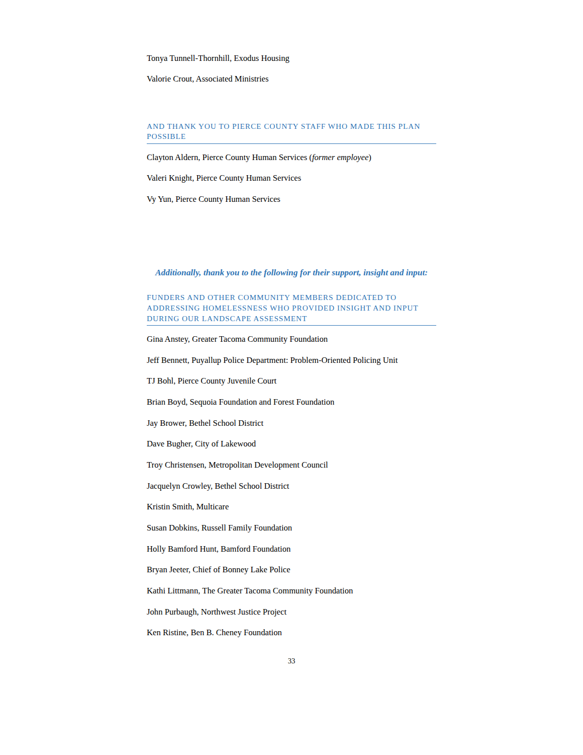Tonya Tunnell-Thornhill, Exodus Housing
Valorie Crout, Associated Ministries
And thank you to Pierce County staff who made this plan possible
Clayton Aldern, Pierce County Human Services (former employee)
Valeri Knight, Pierce County Human Services
Vy Yun, Pierce County Human Services
Additionally, thank you to the following for their support, insight and input:
Funders and other community members dedicated to addressing homelessness who provided insight and input during our landscape assessment
Gina Anstey, Greater Tacoma Community Foundation
Jeff Bennett, Puyallup Police Department: Problem-Oriented Policing Unit
TJ Bohl, Pierce County Juvenile Court
Brian Boyd, Sequoia Foundation and Forest Foundation
Jay Brower, Bethel School District
Dave Bugher, City of Lakewood
Troy Christensen, Metropolitan Development Council
Jacquelyn Crowley, Bethel School District
Kristin Smith, Multicare
Susan Dobkins, Russell Family Foundation
Holly Bamford Hunt, Bamford Foundation
Bryan Jeeter, Chief of Bonney Lake Police
Kathi Littmann, The Greater Tacoma Community Foundation
John Purbaugh, Northwest Justice Project
Ken Ristine, Ben B. Cheney Foundation
33